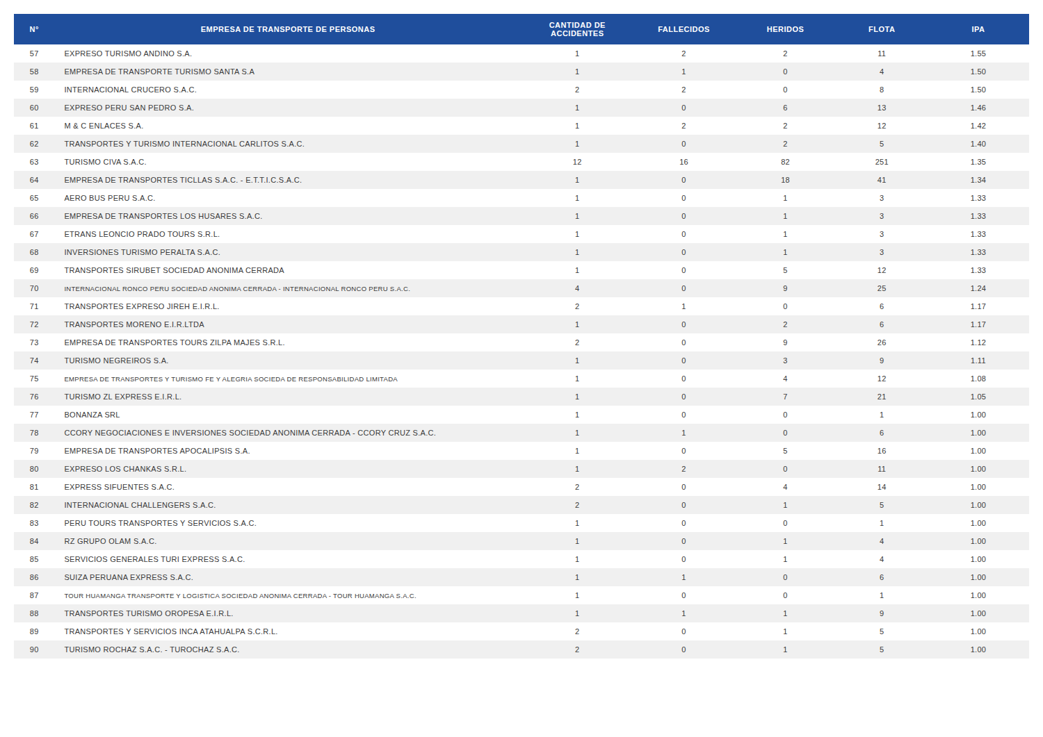| N° | EMPRESA DE TRANSPORTE DE PERSONAS | CANTIDAD DE ACCIDENTES | FALLECIDOS | HERIDOS | FLOTA | IPA |
| --- | --- | --- | --- | --- | --- | --- |
| 57 | EXPRESO TURISMO ANDINO S.A. | 1 | 2 | 2 | 11 | 1.55 |
| 58 | EMPRESA DE TRANSPORTE TURISMO SANTA S.A | 1 | 1 | 0 | 4 | 1.50 |
| 59 | INTERNACIONAL CRUCERO S.A.C. | 2 | 2 | 0 | 8 | 1.50 |
| 60 | EXPRESO PERU SAN PEDRO S.A. | 1 | 0 | 6 | 13 | 1.46 |
| 61 | M & C ENLACES S.A. | 1 | 2 | 2 | 12 | 1.42 |
| 62 | TRANSPORTES Y TURISMO INTERNACIONAL CARLITOS S.A.C. | 1 | 0 | 2 | 5 | 1.40 |
| 63 | TURISMO CIVA S.A.C. | 12 | 16 | 82 | 251 | 1.35 |
| 64 | EMPRESA DE TRANSPORTES TICLLAS S.A.C. - E.T.T.I.C.S.A.C. | 1 | 0 | 18 | 41 | 1.34 |
| 65 | AERO BUS PERU S.A.C. | 1 | 0 | 1 | 3 | 1.33 |
| 66 | EMPRESA DE TRANSPORTES LOS HUSARES S.A.C. | 1 | 0 | 1 | 3 | 1.33 |
| 67 | ETRANS LEONCIO PRADO TOURS S.R.L. | 1 | 0 | 1 | 3 | 1.33 |
| 68 | INVERSIONES TURISMO PERALTA S.A.C. | 1 | 0 | 1 | 3 | 1.33 |
| 69 | TRANSPORTES SIRUBET SOCIEDAD ANONIMA CERRADA | 1 | 0 | 5 | 12 | 1.33 |
| 70 | INTERNACIONAL RONCO PERU SOCIEDAD ANONIMA CERRADA - INTERNACIONAL RONCO PERU S.A.C. | 4 | 0 | 9 | 25 | 1.24 |
| 71 | TRANSPORTES EXPRESO JIREH E.I.R.L. | 2 | 1 | 0 | 6 | 1.17 |
| 72 | TRANSPORTES MORENO E.I.R.LTDA | 1 | 0 | 2 | 6 | 1.17 |
| 73 | EMPRESA DE TRANSPORTES TOURS ZILPA MAJES S.R.L. | 2 | 0 | 9 | 26 | 1.12 |
| 74 | TURISMO NEGREIROS S.A. | 1 | 0 | 3 | 9 | 1.11 |
| 75 | EMPRESA DE TRANSPORTES Y TURISMO FE Y ALEGRIA SOCIEDA DE RESPONSABILIDAD LIMITADA | 1 | 0 | 4 | 12 | 1.08 |
| 76 | TURISMO ZL EXPRESS E.I.R.L. | 1 | 0 | 7 | 21 | 1.05 |
| 77 | BONANZA SRL | 1 | 0 | 0 | 1 | 1.00 |
| 78 | CCORY NEGOCIACIONES E INVERSIONES SOCIEDAD ANONIMA CERRADA - CCORY CRUZ S.A.C. | 1 | 1 | 0 | 6 | 1.00 |
| 79 | EMPRESA DE TRANSPORTES APOCALIPSIS S.A. | 1 | 0 | 5 | 16 | 1.00 |
| 80 | EXPRESO LOS CHANKAS S.R.L. | 1 | 2 | 0 | 11 | 1.00 |
| 81 | EXPRESS SIFUENTES S.A.C. | 2 | 0 | 4 | 14 | 1.00 |
| 82 | INTERNACIONAL CHALLENGERS S.A.C. | 2 | 0 | 1 | 5 | 1.00 |
| 83 | PERU TOURS TRANSPORTES Y SERVICIOS S.A.C. | 1 | 0 | 0 | 1 | 1.00 |
| 84 | RZ GRUPO OLAM S.A.C. | 1 | 0 | 1 | 4 | 1.00 |
| 85 | SERVICIOS GENERALES TURI EXPRESS S.A.C. | 1 | 0 | 1 | 4 | 1.00 |
| 86 | SUIZA PERUANA EXPRESS S.A.C. | 1 | 1 | 0 | 6 | 1.00 |
| 87 | TOUR HUAMANGA TRANSPORTE Y LOGISTICA SOCIEDAD ANONIMA CERRADA - TOUR HUAMANGA S.A.C. | 1 | 0 | 0 | 1 | 1.00 |
| 88 | TRANSPORTES TURISMO OROPESA E.I.R.L. | 1 | 1 | 1 | 9 | 1.00 |
| 89 | TRANSPORTES Y SERVICIOS INCA ATAHUALPA S.C.R.L. | 2 | 0 | 1 | 5 | 1.00 |
| 90 | TURISMO ROCHAZ S.A.C. - TUROCHAZ S.A.C. | 2 | 0 | 1 | 5 | 1.00 |